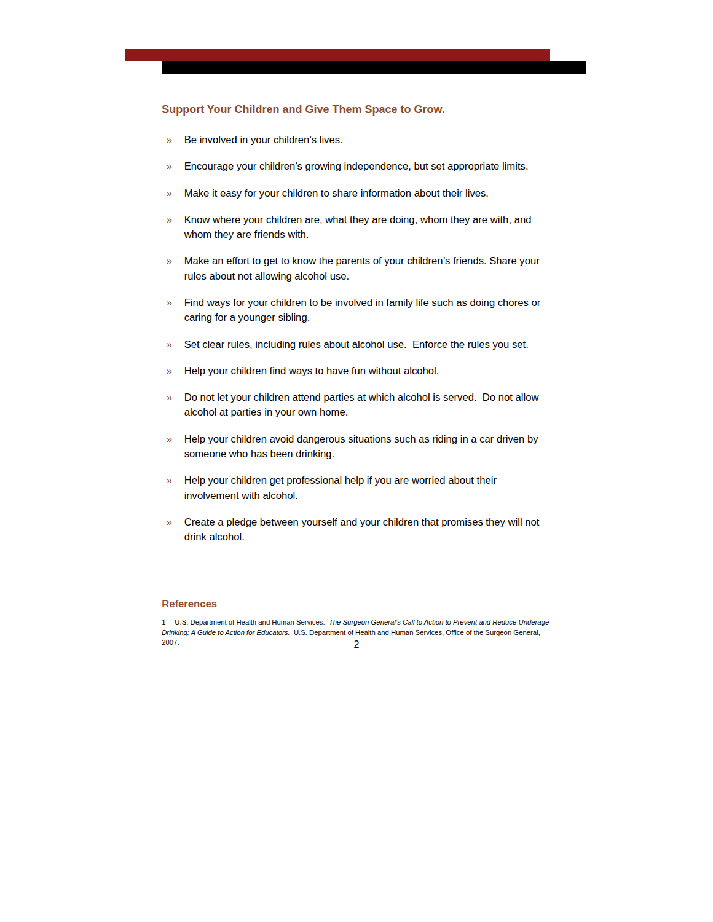Support Your Children and Give Them Space to Grow.
Be involved in your children’s lives.
Encourage your children’s growing independence, but set appropriate limits.
Make it easy for your children to share information about their lives.
Know where your children are, what they are doing, whom they are with, and whom they are friends with.
Make an effort to get to know the parents of your children’s friends. Share your rules about not allowing alcohol use.
Find ways for your children to be involved in family life such as doing chores or caring for a younger sibling.
Set clear rules, including rules about alcohol use. Enforce the rules you set.
Help your children find ways to have fun without alcohol.
Do not let your children attend parties at which alcohol is served. Do not allow alcohol at parties in your own home.
Help your children avoid dangerous situations such as riding in a car driven by someone who has been drinking.
Help your children get professional help if you are worried about their involvement with alcohol.
Create a pledge between yourself and your children that promises they will not drink alcohol.
References
1 U.S. Department of Health and Human Services. The Surgeon General’s Call to Action to Prevent and Reduce Underage Drinking: A Guide to Action for Educators. U.S. Department of Health and Human Services, Office of the Surgeon General, 2007.
2